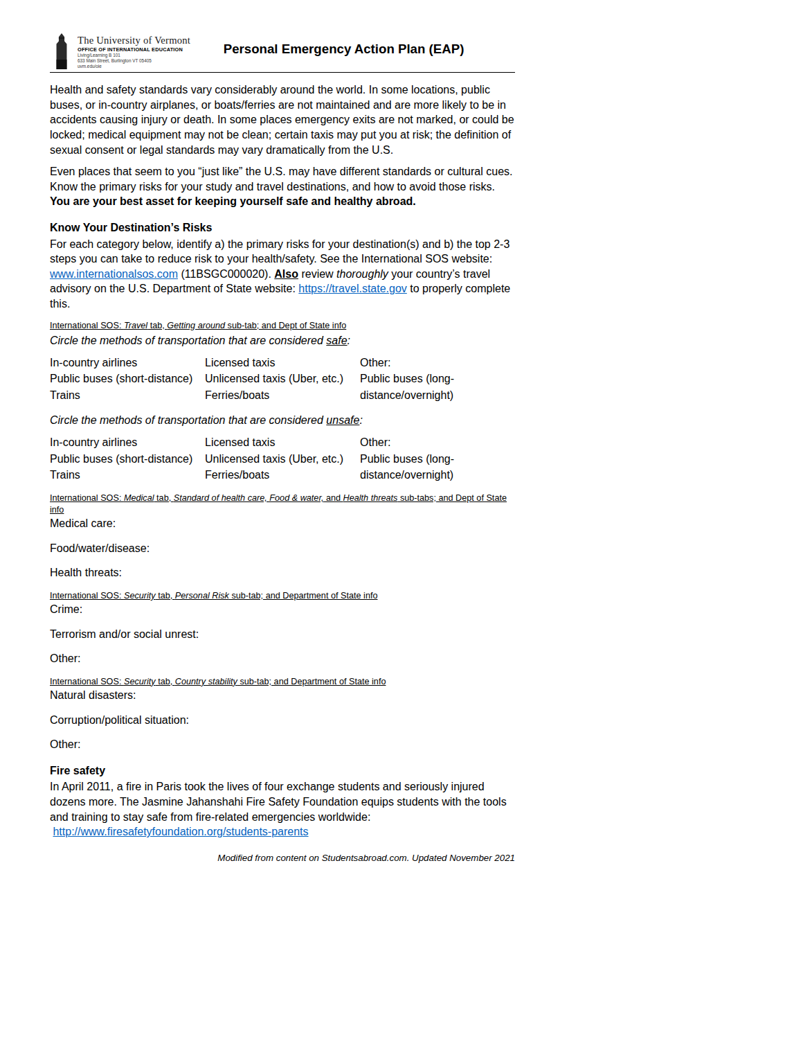The University of Vermont
OFFICE OF INTERNATIONAL EDUCATION
Living/Learning B 101
633 Main Street, Burlington VT 05405
uvm.edu/oie
Personal Emergency Action Plan (EAP)
Health and safety standards vary considerably around the world. In some locations, public buses, or in-country airplanes, or boats/ferries are not maintained and are more likely to be in accidents causing injury or death. In some places emergency exits are not marked, or could be locked; medical equipment may not be clean; certain taxis may put you at risk; the definition of sexual consent or legal standards may vary dramatically from the U.S.
Even places that seem to you “just like” the U.S. may have different standards or cultural cues. Know the primary risks for your study and travel destinations, and how to avoid those risks. You are your best asset for keeping yourself safe and healthy abroad.
Know Your Destination’s Risks
For each category below, identify a) the primary risks for your destination(s) and b) the top 2-3 steps you can take to reduce risk to your health/safety. See the International SOS website: www.internationalsos.com (11BSGC000020). Also review thoroughly your country’s travel advisory on the U.S. Department of State website: https://travel.state.gov to properly complete this.
International SOS: Travel tab, Getting around sub-tab; and Dept of State info
Circle the methods of transportation that are considered safe:
| In-country airlines | Licensed taxis | Other: |
| Public buses (short-distance) | Unlicensed taxis (Uber, etc.) | Public buses (long- |
| Trains | Ferries/boats | distance/overnight) |
Circle the methods of transportation that are considered unsafe:
| In-country airlines | Licensed taxis | Other: |
| Public buses (short-distance) | Unlicensed taxis (Uber, etc.) | Public buses (long- |
| Trains | Ferries/boats | distance/overnight) |
International SOS: Medical tab, Standard of health care, Food & water, and Health threats sub-tabs; and Dept of State info
Medical care:
Food/water/disease:
Health threats:
International SOS: Security tab, Personal Risk sub-tab; and Department of State info
Crime:
Terrorism and/or social unrest:
Other:
International SOS: Security tab, Country stability sub-tab; and Department of State info
Natural disasters:
Corruption/political situation:
Other:
Fire safety
In April 2011, a fire in Paris took the lives of four exchange students and seriously injured dozens more. The Jasmine Jahanshahi Fire Safety Foundation equips students with the tools and training to stay safe from fire-related emergencies worldwide: http://www.firesafetyfoundation.org/students-parents
Modified from content on Studentsabroad.com. Updated November 2021